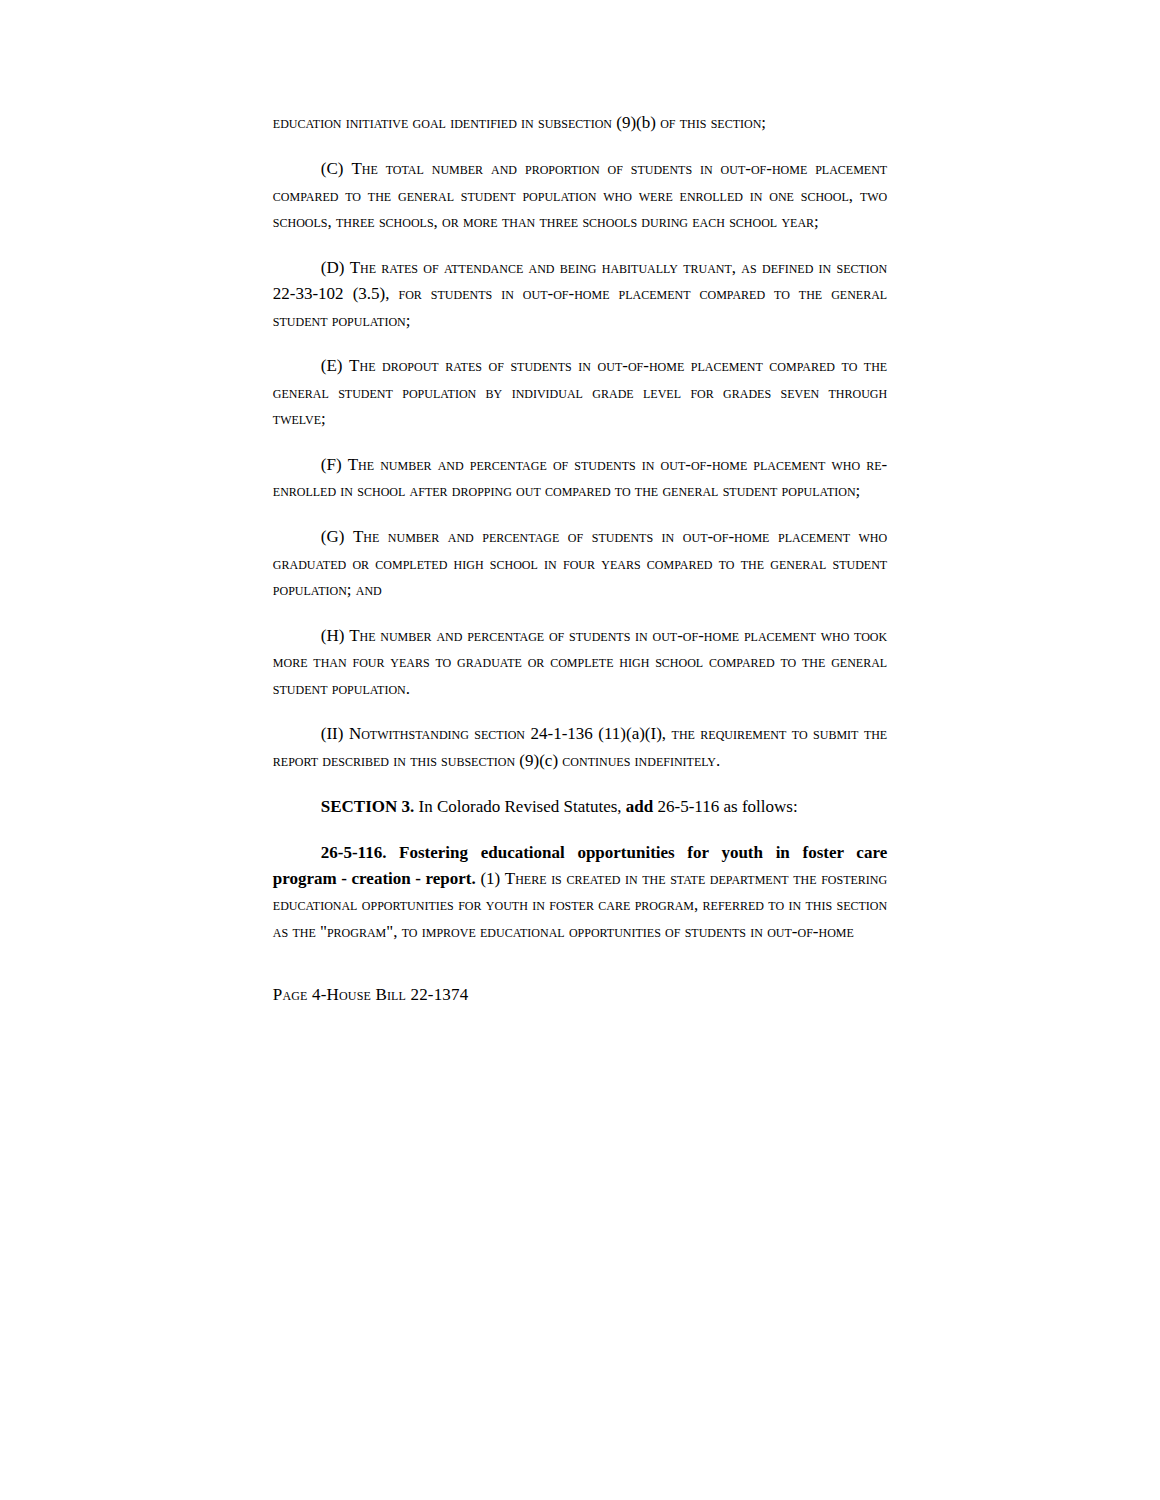education initiative goal identified in subsection (9)(b) of this section;
(C) The total number and proportion of students in out-of-home placement compared to the general student population who were enrolled in one school, two schools, three schools, or more than three schools during each school year;
(D) The rates of attendance and being habitually truant, as defined in section 22-33-102 (3.5), for students in out-of-home placement compared to the general student population;
(E) The dropout rates of students in out-of-home placement compared to the general student population by individual grade level for grades seven through twelve;
(F) The number and percentage of students in out-of-home placement who re-enrolled in school after dropping out compared to the general student population;
(G) The number and percentage of students in out-of-home placement who graduated or completed high school in four years compared to the general student population; and
(H) The number and percentage of students in out-of-home placement who took more than four years to graduate or complete high school compared to the general student population.
(II) Notwithstanding section 24-1-136 (11)(a)(I), the requirement to submit the report described in this subsection (9)(c) continues indefinitely.
SECTION 3. In Colorado Revised Statutes, add 26-5-116 as follows:
26-5-116. Fostering educational opportunities for youth in foster care program - creation - report. (1) There is created in the state department the fostering educational opportunities for youth in foster care program, referred to in this section as the "program", to improve educational opportunities of students in out-of-home
Page 4-House Bill 22-1374